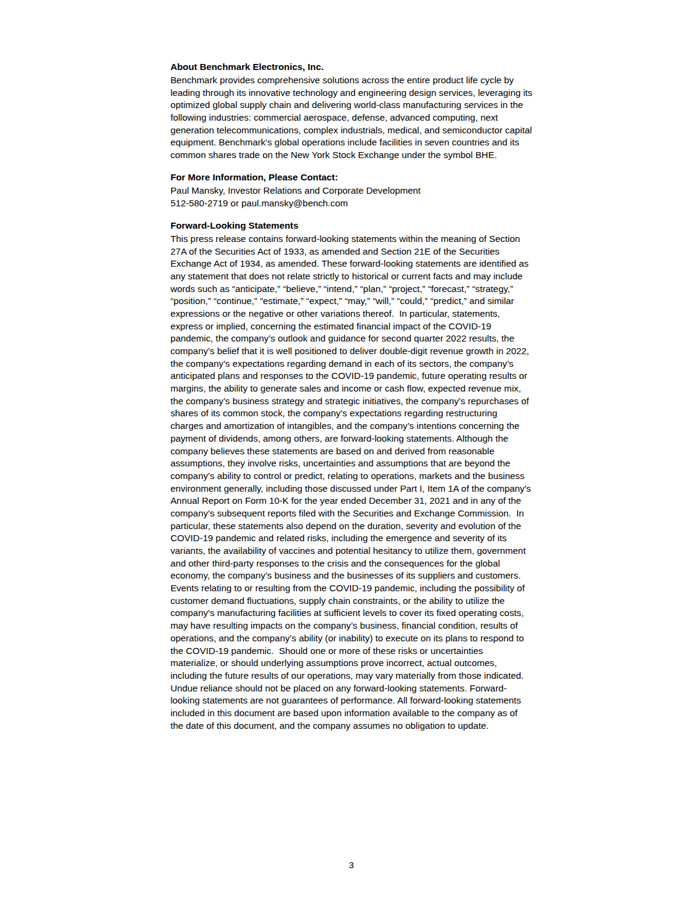About Benchmark Electronics, Inc.
Benchmark provides comprehensive solutions across the entire product life cycle by leading through its innovative technology and engineering design services, leveraging its optimized global supply chain and delivering world-class manufacturing services in the following industries: commercial aerospace, defense, advanced computing, next generation telecommunications, complex industrials, medical, and semiconductor capital equipment. Benchmark's global operations include facilities in seven countries and its common shares trade on the New York Stock Exchange under the symbol BHE.
For More Information, Please Contact:
Paul Mansky, Investor Relations and Corporate Development
512-580-2719 or paul.mansky@bench.com
Forward-Looking Statements
This press release contains forward-looking statements within the meaning of Section 27A of the Securities Act of 1933, as amended and Section 21E of the Securities Exchange Act of 1934, as amended. These forward-looking statements are identified as any statement that does not relate strictly to historical or current facts and may include words such as “anticipate,” “believe,” “intend,” “plan,” “project,” “forecast,” “strategy,” “position,” “continue,” “estimate,” “expect,” “may,” “will,” “could,” “predict,” and similar expressions or the negative or other variations thereof. In particular, statements, express or implied, concerning the estimated financial impact of the COVID-19 pandemic, the company’s outlook and guidance for second quarter 2022 results, the company’s belief that it is well positioned to deliver double-digit revenue growth in 2022, the company’s expectations regarding demand in each of its sectors, the company’s anticipated plans and responses to the COVID-19 pandemic, future operating results or margins, the ability to generate sales and income or cash flow, expected revenue mix, the company’s business strategy and strategic initiatives, the company’s repurchases of shares of its common stock, the company’s expectations regarding restructuring charges and amortization of intangibles, and the company’s intentions concerning the payment of dividends, among others, are forward-looking statements. Although the company believes these statements are based on and derived from reasonable assumptions, they involve risks, uncertainties and assumptions that are beyond the company’s ability to control or predict, relating to operations, markets and the business environment generally, including those discussed under Part I, Item 1A of the company's Annual Report on Form 10-K for the year ended December 31, 2021 and in any of the company’s subsequent reports filed with the Securities and Exchange Commission. In particular, these statements also depend on the duration, severity and evolution of the COVID-19 pandemic and related risks, including the emergence and severity of its variants, the availability of vaccines and potential hesitancy to utilize them, government and other third-party responses to the crisis and the consequences for the global economy, the company’s business and the businesses of its suppliers and customers. Events relating to or resulting from the COVID-19 pandemic, including the possibility of customer demand fluctuations, supply chain constraints, or the ability to utilize the company’s manufacturing facilities at sufficient levels to cover its fixed operating costs, may have resulting impacts on the company’s business, financial condition, results of operations, and the company’s ability (or inability) to execute on its plans to respond to the COVID-19 pandemic. Should one or more of these risks or uncertainties materialize, or should underlying assumptions prove incorrect, actual outcomes, including the future results of our operations, may vary materially from those indicated. Undue reliance should not be placed on any forward-looking statements. Forward-looking statements are not guarantees of performance. All forward-looking statements included in this document are based upon information available to the company as of the date of this document, and the company assumes no obligation to update.
3